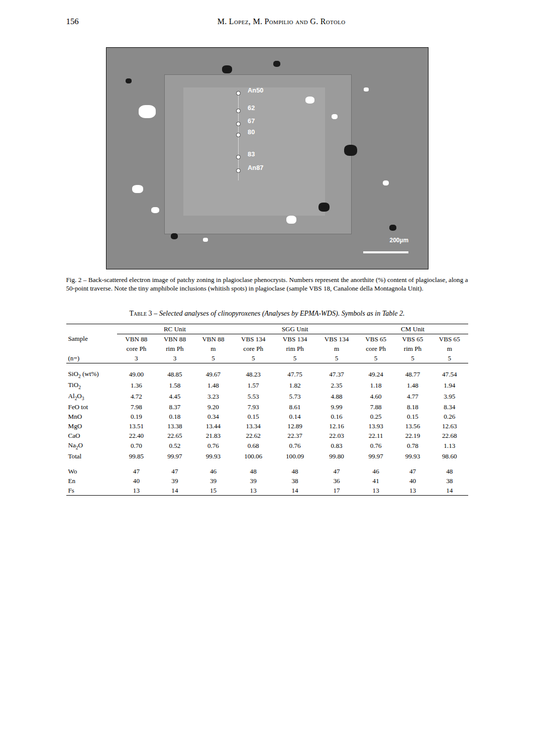156
M. Lopez, M. Pompilio and G. Rotolo
An50
62
67
80
83
An87
200µm
Fig. 2 – Back-scattered electron image of patchy zoning in plagioclase phenocrysts. Numbers represent the anorthite (%) content of plagioclase, along a 50-point traverse. Note the tiny amphibole inclusions (whitish spots) in plagioclase (sample VBS 18, Canalone della Montagnola Unit).
Table 3 – Selected analyses of clinopyroxenes (Analyses by EPMA-WDS). Symbols as in Table 2.
| | RC Unit | SGG Unit | CM Unit |
| --- | --- | --- | --- |
| Sample | VBN 88 | VBN 88 | VBN 88 | VBS 134 | VBS 134 | VBS 134 | VBS 65 | VBS 65 | VBS 65 |
| | core Ph | rim Ph | m | core Ph | rim Ph | m | core Ph | rim Ph | m |
| (n=) | 3 | 3 | 5 | 5 | 5 | 5 | 5 | 5 | 5 |
| SiO 2 (wt%) | 49.00 | 48.85 | 49.67 | 48.23 | 47.75 | 47.37 | 49.24 | 48.77 | 47.54 |
| TiO 2 | 1.36 | 1.58 | 1.48 | 1.57 | 1.82 | 2.35 | 1.18 | 1.48 | 1.94 |
| Al 2 O 3 | 4.72 | 4.45 | 3.23 | 5.53 | 5.73 | 4.88 | 4.60 | 4.77 | 3.95 |
| FeO tot | 7.98 | 8.37 | 9.20 | 7.93 | 8.61 | 9.99 | 7.88 | 8.18 | 8.34 |
| MnO | 0.19 | 0.18 | 0.34 | 0.15 | 0.14 | 0.16 | 0.25 | 0.15 | 0.26 |
| MgO | 13.51 | 13.38 | 13.44 | 13.34 | 12.89 | 12.16 | 13.93 | 13.56 | 12.63 |
| CaO | 22.40 | 22.65 | 21.83 | 22.62 | 22.37 | 22.03 | 22.11 | 22.19 | 22.68 |
| Na 2 O | 0.70 | 0.52 | 0.76 | 0.68 | 0.76 | 0.83 | 0.76 | 0.78 | 1.13 |
| Total | 99.85 | 99.97 | 99.93 | 100.06 | 100.09 | 99.80 | 99.97 | 99.93 | 98.60 |
| Wo | 47 | 47 | 46 | 48 | 48 | 47 | 46 | 47 | 48 |
| En | 40 | 39 | 39 | 39 | 38 | 36 | 41 | 40 | 38 |
| Fs | 13 | 14 | 15 | 13 | 14 | 17 | 13 | 13 | 14 |